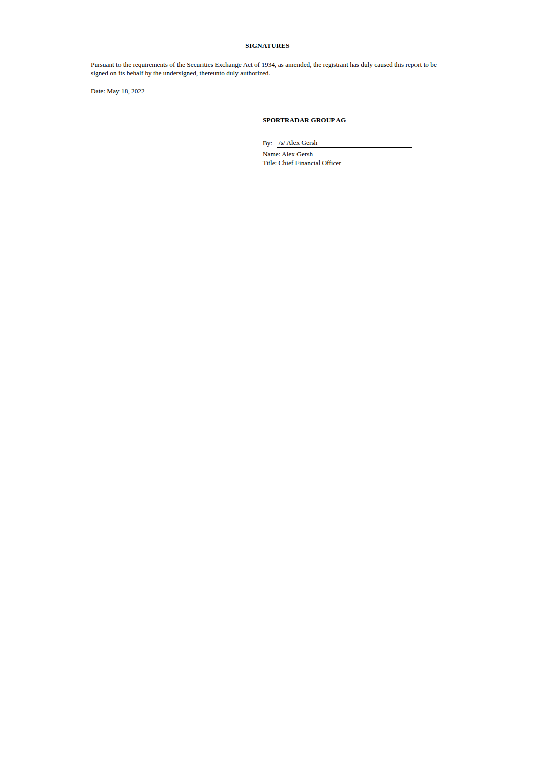SIGNATURES
Pursuant to the requirements of the Securities Exchange Act of 1934, as amended, the registrant has duly caused this report to be signed on its behalf by the undersigned, thereunto duly authorized.
Date: May 18, 2022
SPORTRADAR GROUP AG
| By: | /s/ Alex Gersh |
Name: Alex Gersh
Title: Chief Financial Officer